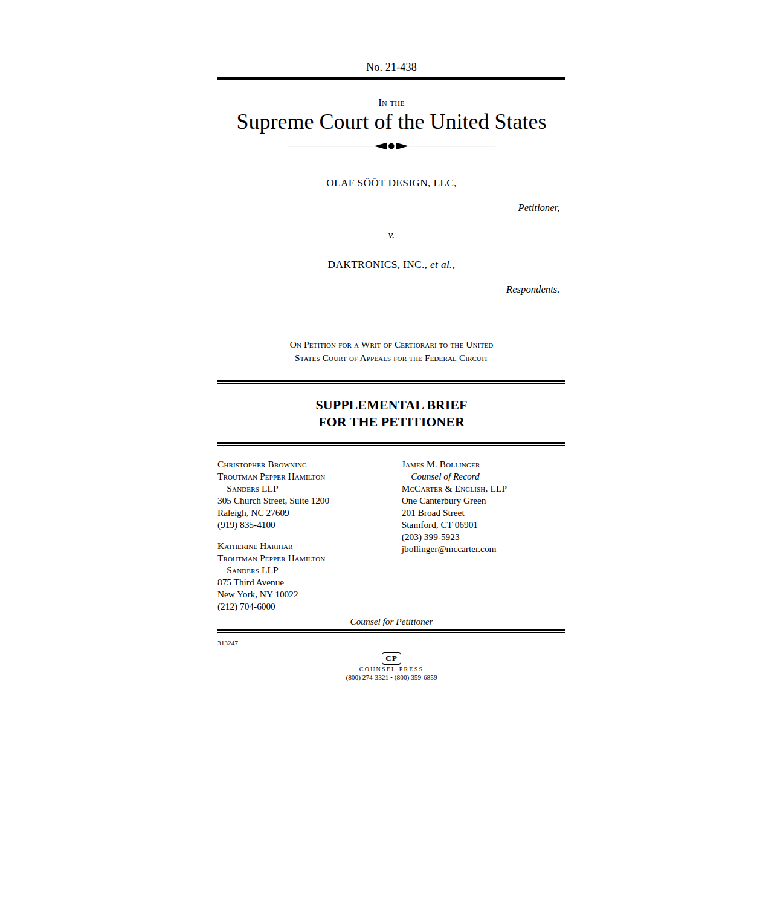No. 21-438
In the
Supreme Court of the United States
OLAF SÖÖT DESIGN, LLC,
Petitioner,
v.
DAKTRONICS, INC., et al.,
Respondents.
On Petition for a Writ of Certiorari to the United
States Court of Appeals for the Federal Circuit
SUPPLEMENTAL BRIEF
FOR THE PETITIONER
Christopher Browning
Troutman Pepper Hamilton
Sanders LLP
305 Church Street, Suite 1200
Raleigh, NC 27609
(919) 835-4100
Katherine Harihar
Troutman Pepper Hamilton
Sanders LLP
875 Third Avenue
New York, NY 10022
(212) 704-6000
James M. Bollinger
Counsel of Record
McCarter & English, LLP
One Canterbury Green
201 Broad Street
Stamford, CT 06901
(203) 399-5923
jbollinger@mccarter.com
Counsel for Petitioner
313247
CP
COUNSEL PRESS
(800) 274-3321 • (800) 359-6859